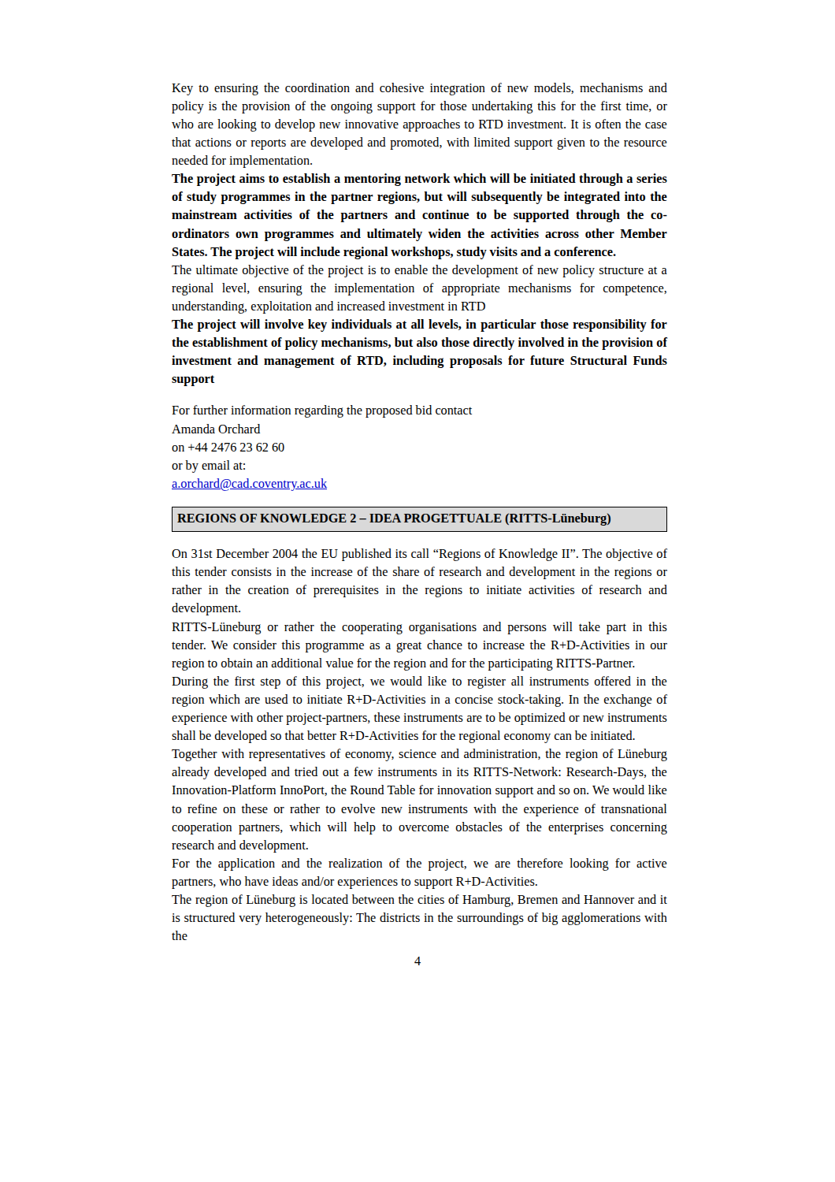Key to ensuring the coordination and cohesive integration of new models, mechanisms and policy is the provision of the ongoing support for those undertaking this for the first time, or who are looking to develop new innovative approaches to RTD investment. It is often the case that actions or reports are developed and promoted, with limited support given to the resource needed for implementation.
The project aims to establish a mentoring network which will be initiated through a series of study programmes in the partner regions, but will subsequently be integrated into the mainstream activities of the partners and continue to be supported through the co-ordinators own programmes and ultimately widen the activities across other Member States. The project will include regional workshops, study visits and a conference.
The ultimate objective of the project is to enable the development of new policy structure at a regional level, ensuring the implementation of appropriate mechanisms for competence, understanding, exploitation and increased investment in RTD
The project will involve key individuals at all levels, in particular those responsibility for the establishment of policy mechanisms, but also those directly involved in the provision of investment and management of RTD, including proposals for future Structural Funds support
For further information regarding the proposed bid contact
Amanda Orchard
on +44 2476 23 62 60
or by email at:
a.orchard@cad.coventry.ac.uk
REGIONS OF KNOWLEDGE 2 – IDEA PROGETTUALE (RITTS-Lüneburg)
On 31st December 2004 the EU published its call “Regions of Knowledge II”. The objective of this tender consists in the increase of the share of research and development in the regions or rather in the creation of prerequisites in the regions to initiate activities of research and development.
RITTS-Lüneburg or rather the cooperating organisations and persons will take part in this tender. We consider this programme as a great chance to increase the R+D-Activities in our region to obtain an additional value for the region and for the participating RITTS-Partner.
During the first step of this project, we would like to register all instruments offered in the region which are used to initiate R+D-Activities in a concise stock-taking. In the exchange of experience with other project-partners, these instruments are to be optimized or new instruments shall be developed so that better R+D-Activities for the regional economy can be initiated.
Together with representatives of economy, science and administration, the region of Lüneburg already developed and tried out a few instruments in its RITTS-Network: Research-Days, the Innovation-Platform InnoPort, the Round Table for innovation support and so on. We would like to refine on these or rather to evolve new instruments with the experience of transnational cooperation partners, which will help to overcome obstacles of the enterprises concerning research and development.
For the application and the realization of the project, we are therefore looking for active partners, who have ideas and/or experiences to support R+D-Activities.
The region of Lüneburg is located between the cities of Hamburg, Bremen and Hannover and it is structured very heterogeneously: The districts in the surroundings of big agglomerations with the
4